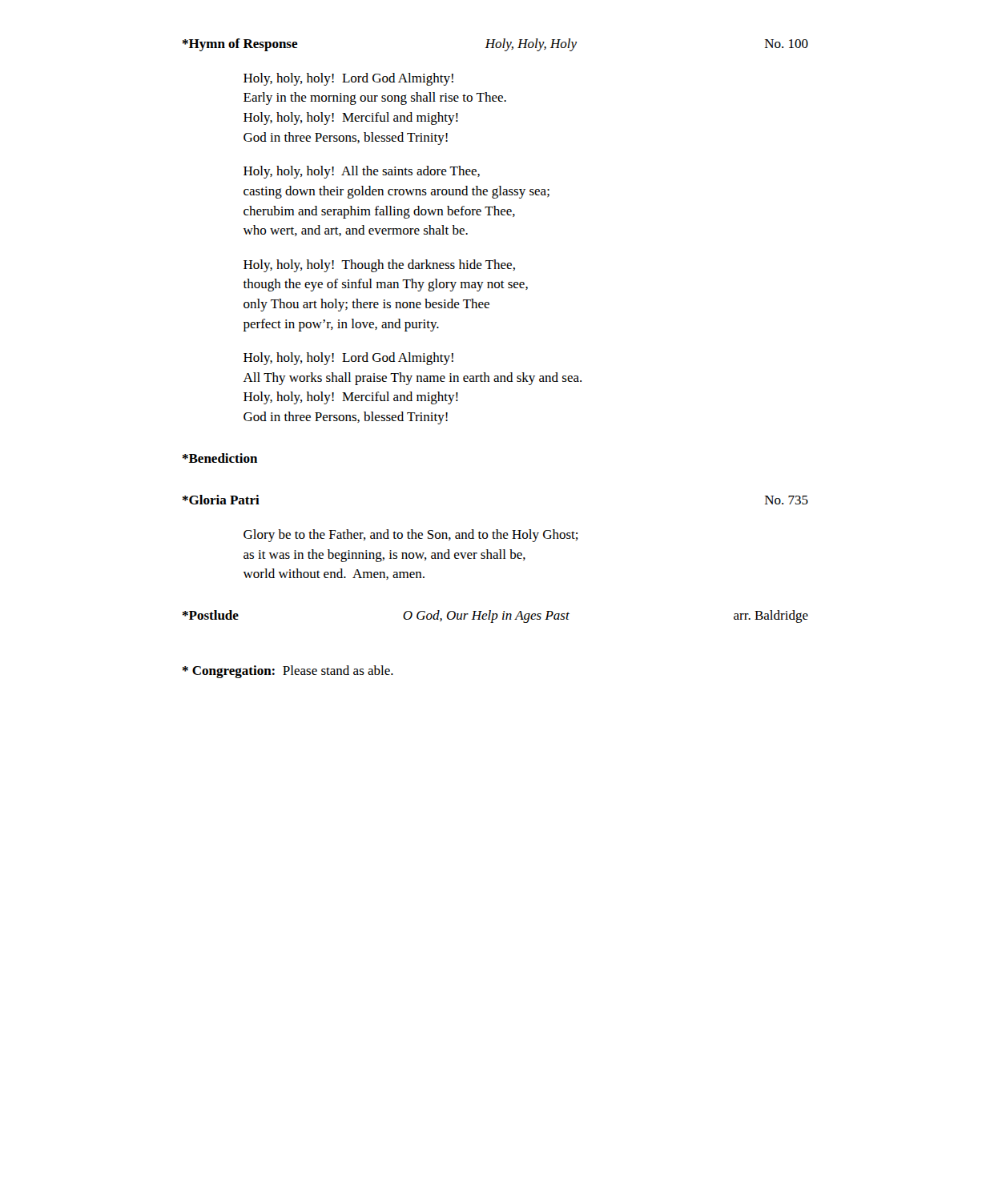*Hymn of Response Holy, Holy, Holy No. 100
Holy, holy, holy! Lord God Almighty!
Early in the morning our song shall rise to Thee.
Holy, holy, holy! Merciful and mighty!
God in three Persons, blessed Trinity!
Holy, holy, holy! All the saints adore Thee,
casting down their golden crowns around the glassy sea;
cherubim and seraphim falling down before Thee,
who wert, and art, and evermore shalt be.
Holy, holy, holy! Though the darkness hide Thee,
though the eye of sinful man Thy glory may not see,
only Thou art holy; there is none beside Thee
perfect in pow’r, in love, and purity.
Holy, holy, holy! Lord God Almighty!
All Thy works shall praise Thy name in earth and sky and sea.
Holy, holy, holy! Merciful and mighty!
God in three Persons, blessed Trinity!
*Benediction
*Gloria Patri No. 735
Glory be to the Father, and to the Son, and to the Holy Ghost;
as it was in the beginning, is now, and ever shall be,
world without end. Amen, amen.
*Postlude O God, Our Help in Ages Past arr. Baldridge
* Congregation: Please stand as able.